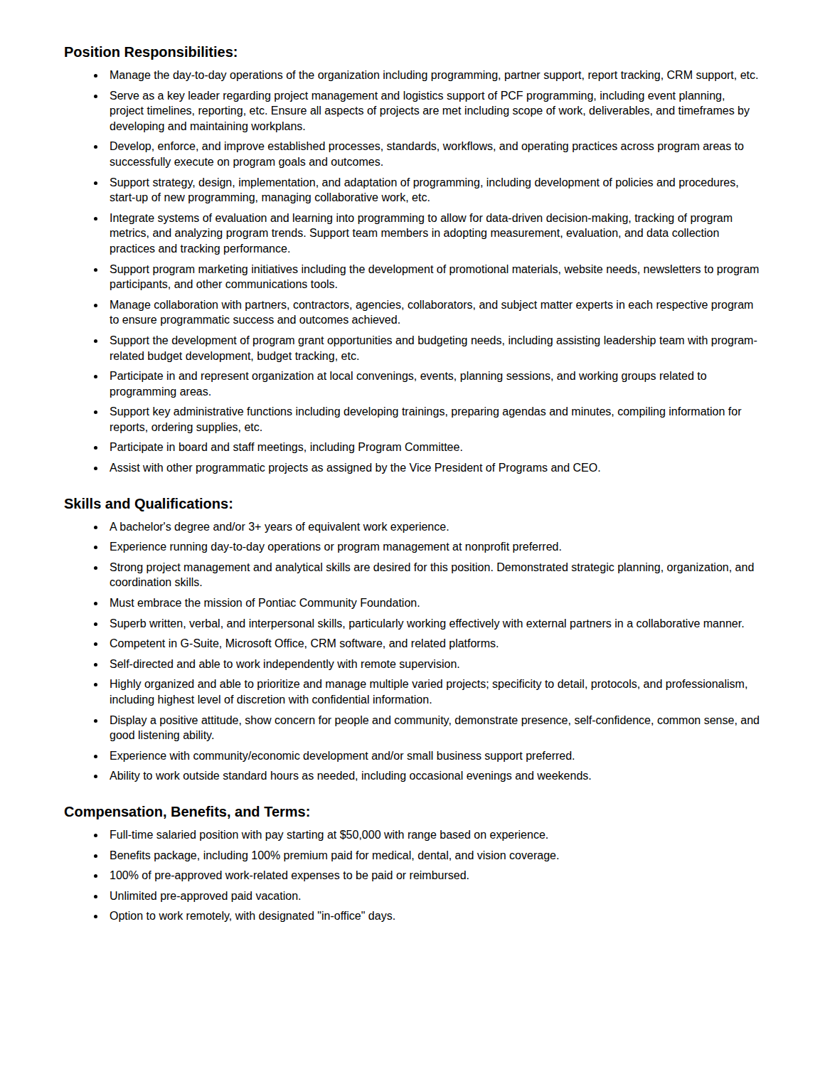Position Responsibilities:
Manage the day-to-day operations of the organization including programming, partner support, report tracking, CRM support, etc.
Serve as a key leader regarding project management and logistics support of PCF programming, including event planning, project timelines, reporting, etc. Ensure all aspects of projects are met including scope of work, deliverables, and timeframes by developing and maintaining workplans.
Develop, enforce, and improve established processes, standards, workflows, and operating practices across program areas to successfully execute on program goals and outcomes.
Support strategy, design, implementation, and adaptation of programming, including development of policies and procedures, start-up of new programming, managing collaborative work, etc.
Integrate systems of evaluation and learning into programming to allow for data-driven decision-making, tracking of program metrics, and analyzing program trends. Support team members in adopting measurement, evaluation, and data collection practices and tracking performance.
Support program marketing initiatives including the development of promotional materials, website needs, newsletters to program participants, and other communications tools.
Manage collaboration with partners, contractors, agencies, collaborators, and subject matter experts in each respective program to ensure programmatic success and outcomes achieved.
Support the development of program grant opportunities and budgeting needs, including assisting leadership team with program-related budget development, budget tracking, etc.
Participate in and represent organization at local convenings, events, planning sessions, and working groups related to programming areas.
Support key administrative functions including developing trainings, preparing agendas and minutes, compiling information for reports, ordering supplies, etc.
Participate in board and staff meetings, including Program Committee.
Assist with other programmatic projects as assigned by the Vice President of Programs and CEO.
Skills and Qualifications:
A bachelor's degree and/or 3+ years of equivalent work experience.
Experience running day-to-day operations or program management at nonprofit preferred.
Strong project management and analytical skills are desired for this position. Demonstrated strategic planning, organization, and coordination skills.
Must embrace the mission of Pontiac Community Foundation.
Superb written, verbal, and interpersonal skills, particularly working effectively with external partners in a collaborative manner.
Competent in G-Suite, Microsoft Office, CRM software, and related platforms.
Self-directed and able to work independently with remote supervision.
Highly organized and able to prioritize and manage multiple varied projects; specificity to detail, protocols, and professionalism, including highest level of discretion with confidential information.
Display a positive attitude, show concern for people and community, demonstrate presence, self-confidence, common sense, and good listening ability.
Experience with community/economic development and/or small business support preferred.
Ability to work outside standard hours as needed, including occasional evenings and weekends.
Compensation, Benefits, and Terms:
Full-time salaried position with pay starting at $50,000 with range based on experience.
Benefits package, including 100% premium paid for medical, dental, and vision coverage.
100% of pre-approved work-related expenses to be paid or reimbursed.
Unlimited pre-approved paid vacation.
Option to work remotely, with designated "in-office" days.